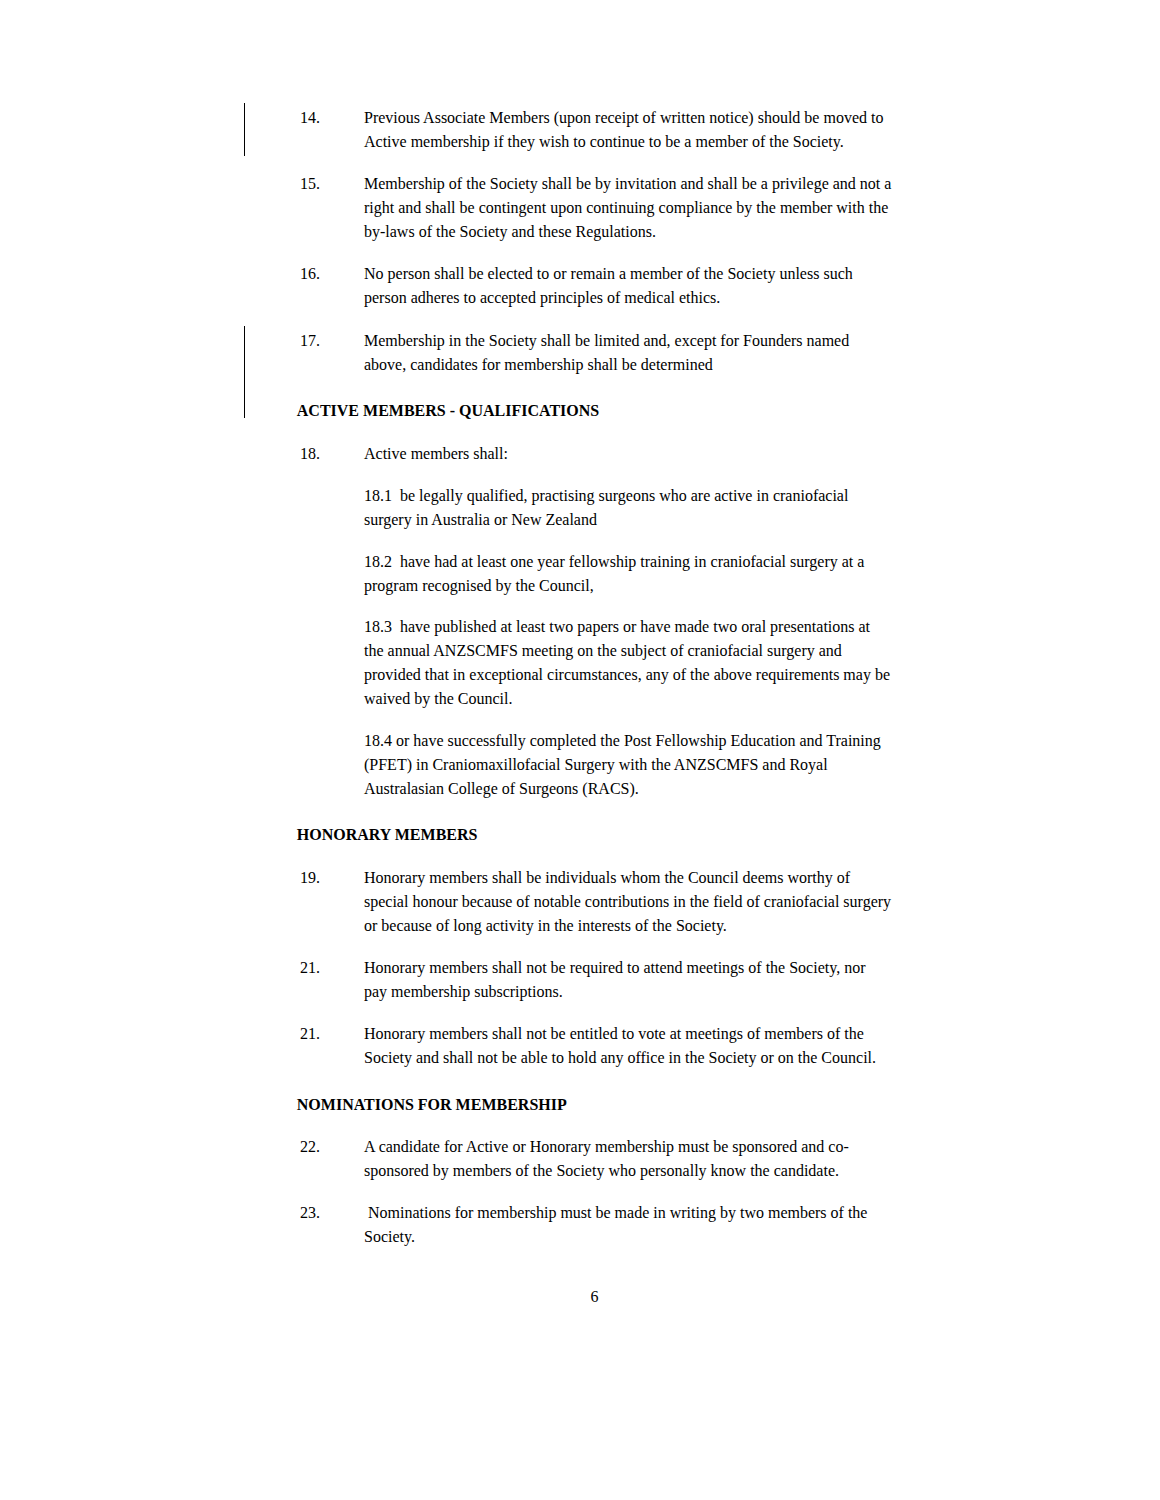14.
Previous Associate Members (upon receipt of written notice) should be moved to Active membership if they wish to continue to be a member of the Society.
15.
Membership of the Society shall be by invitation and shall be a privilege and not a right and shall be contingent upon continuing compliance by the member with the by-laws of the Society and these Regulations.
16.
No person shall be elected to or remain a member of the Society unless such person adheres to accepted principles of medical ethics.
17.
Membership in the Society shall be limited and, except for Founders named above, candidates for membership shall be determined
ACTIVE MEMBERS - QUALIFICATIONS
18.
Active members shall:
18.1 be legally qualified, practising surgeons who are active in craniofacial surgery in Australia or New Zealand
18.2 have had at least one year fellowship training in craniofacial surgery at a program recognised by the Council,
18.3 have published at least two papers or have made two oral presentations at the annual ANZSCMFS meeting on the subject of craniofacial surgery and provided that in exceptional circumstances, any of the above requirements may be waived by the Council.
18.4 or have successfully completed the Post Fellowship Education and Training (PFET) in Craniomaxillofacial Surgery with the ANZSCMFS and Royal Australasian College of Surgeons (RACS).
HONORARY MEMBERS
19.
Honorary members shall be individuals whom the Council deems worthy of special honour because of notable contributions in the field of craniofacial surgery or because of long activity in the interests of the Society.
21.
Honorary members shall not be required to attend meetings of the Society, nor pay membership subscriptions.
21.
Honorary members shall not be entitled to vote at meetings of members of the Society and shall not be able to hold any office in the Society or on the Council.
NOMINATIONS FOR MEMBERSHIP
22.
A candidate for Active or Honorary membership must be sponsored and co- sponsored by members of the Society who personally know the candidate.
23.
Nominations for membership must be made in writing by two members of the Society.
6